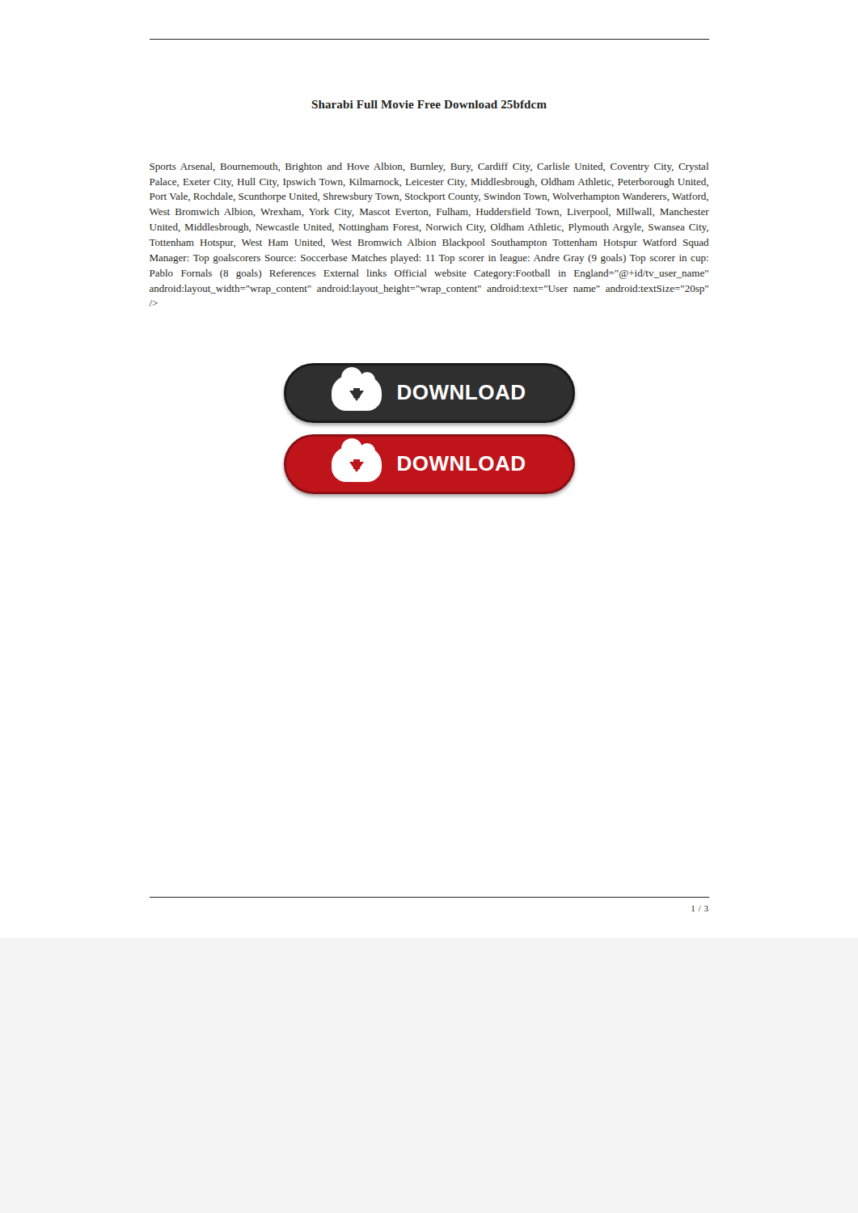Sharabi Full Movie Free Download 25bfdcm
Sports Arsenal, Bournemouth, Brighton and Hove Albion, Burnley, Bury, Cardiff City, Carlisle United, Coventry City, Crystal Palace, Exeter City, Hull City, Ipswich Town, Kilmarnock, Leicester City, Middlesbrough, Oldham Athletic, Peterborough United, Port Vale, Rochdale, Scunthorpe United, Shrewsbury Town, Stockport County, Swindon Town, Wolverhampton Wanderers, Watford, West Bromwich Albion, Wrexham, York City, Mascot Everton, Fulham, Huddersfield Town, Liverpool, Millwall, Manchester United, Middlesbrough, Newcastle United, Nottingham Forest, Norwich City, Oldham Athletic, Plymouth Argyle, Swansea City, Tottenham Hotspur, West Ham United, West Bromwich Albion Blackpool Southampton Tottenham Hotspur Watford Squad Manager: Top goalscorers Source: Soccerbase Matches played: 11 Top scorer in league: Andre Gray (9 goals) Top scorer in cup: Pablo Fornals (8 goals) References External links Official website Category:Football in England="@+id/tv_user_name" android:layout_width="wrap_content" android:layout_height="wrap_content" android:text="User name" android:textSize="20sp" />
DOWNLOAD DOWNLOAD
1 / 3